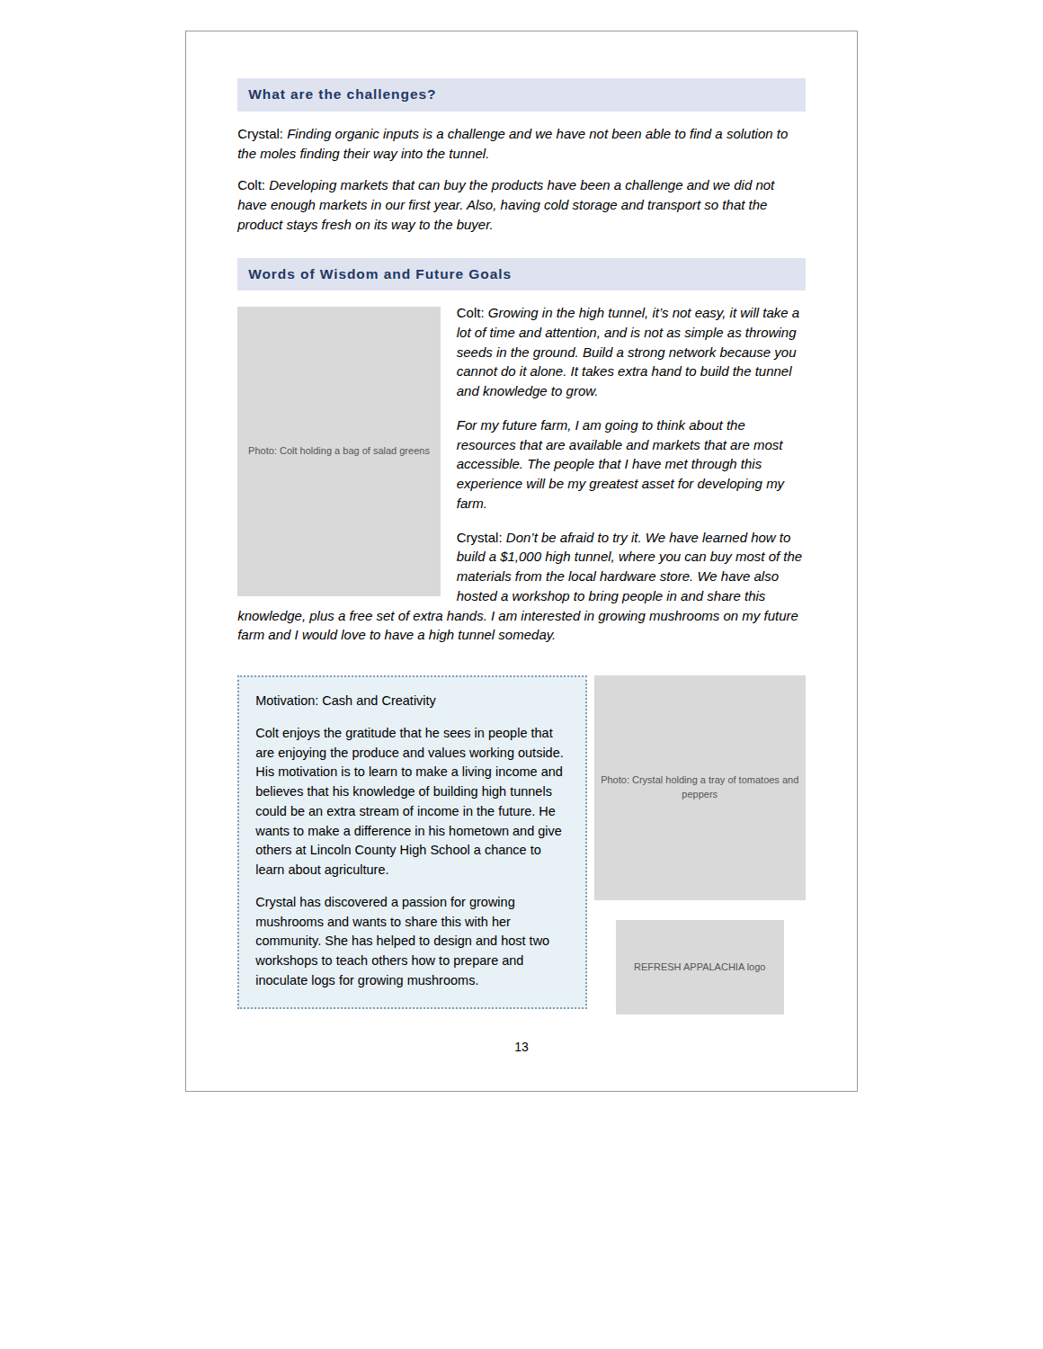What are the challenges?
Crystal: Finding organic inputs is a challenge and we have not been able to find a solution to the moles finding their way into the tunnel.
Colt: Developing markets that can buy the products have been a challenge and we did not have enough markets in our first year. Also, having cold storage and transport so that the product stays fresh on its way to the buyer.
Words of Wisdom and Future Goals
Photo: Colt holding a bag of salad greens
Colt: Growing in the high tunnel, it’s not easy, it will take a lot of time and attention, and is not as simple as throwing seeds in the ground. Build a strong network because you cannot do it alone. It takes extra hand to build the tunnel and knowledge to grow.
For my future farm, I am going to think about the resources that are available and markets that are most accessible. The people that I have met through this experience will be my greatest asset for developing my farm.
Crystal: Don’t be afraid to try it. We have learned how to build a $1,000 high tunnel, where you can buy most of the materials from the local hardware store. We have also hosted a workshop to bring people in and share this knowledge, plus a free set of extra hands. I am interested in growing mushrooms on my future farm and I would love to have a high tunnel someday.
Photo: Crystal holding a tray of tomatoes and peppers
REFRESH APPALACHIA logo
Motivation: Cash and Creativity
Colt enjoys the gratitude that he sees in people that are enjoying the produce and values working outside. His motivation is to learn to make a living income and believes that his knowledge of building high tunnels could be an extra stream of income in the future. He wants to make a difference in his hometown and give others at Lincoln County High School a chance to learn about agriculture.
Crystal has discovered a passion for growing mushrooms and wants to share this with her community. She has helped to design and host two workshops to teach others how to prepare and inoculate logs for growing mushrooms.
13